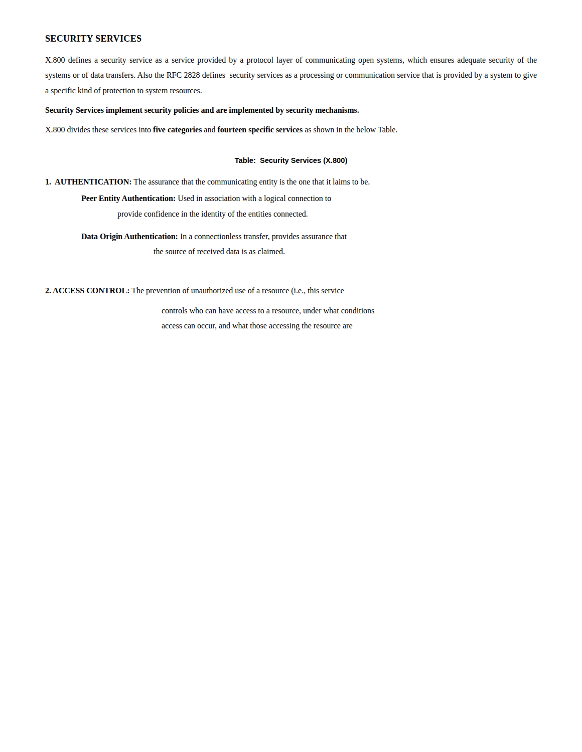SECURITY SERVICES
X.800 defines a security service as a service provided by a protocol layer of communicating open systems, which ensures adequate security of the systems or of data transfers. Also the RFC 2828 defines security services as a processing or communication service that is provided by a system to give a specific kind of protection to system resources.
Security Services implement security policies and are implemented by security mechanisms.
X.800 divides these services into five categories and fourteen specific services as shown in the below Table.
Table: Security Services (X.800)
1. AUTHENTICATION: The assurance that the communicating entity is the one that it laims to be.
Peer Entity Authentication: Used in association with a logical connection to
provide confidence in the identity of the entities connected.
Data Origin Authentication: In a connectionless transfer, provides assurance that
the source of received data is as claimed.
2. ACCESS CONTROL: The prevention of unauthorized use of a resource (i.e., this service
controls who can have access to a resource, under what conditions
access can occur, and what those accessing the resource are